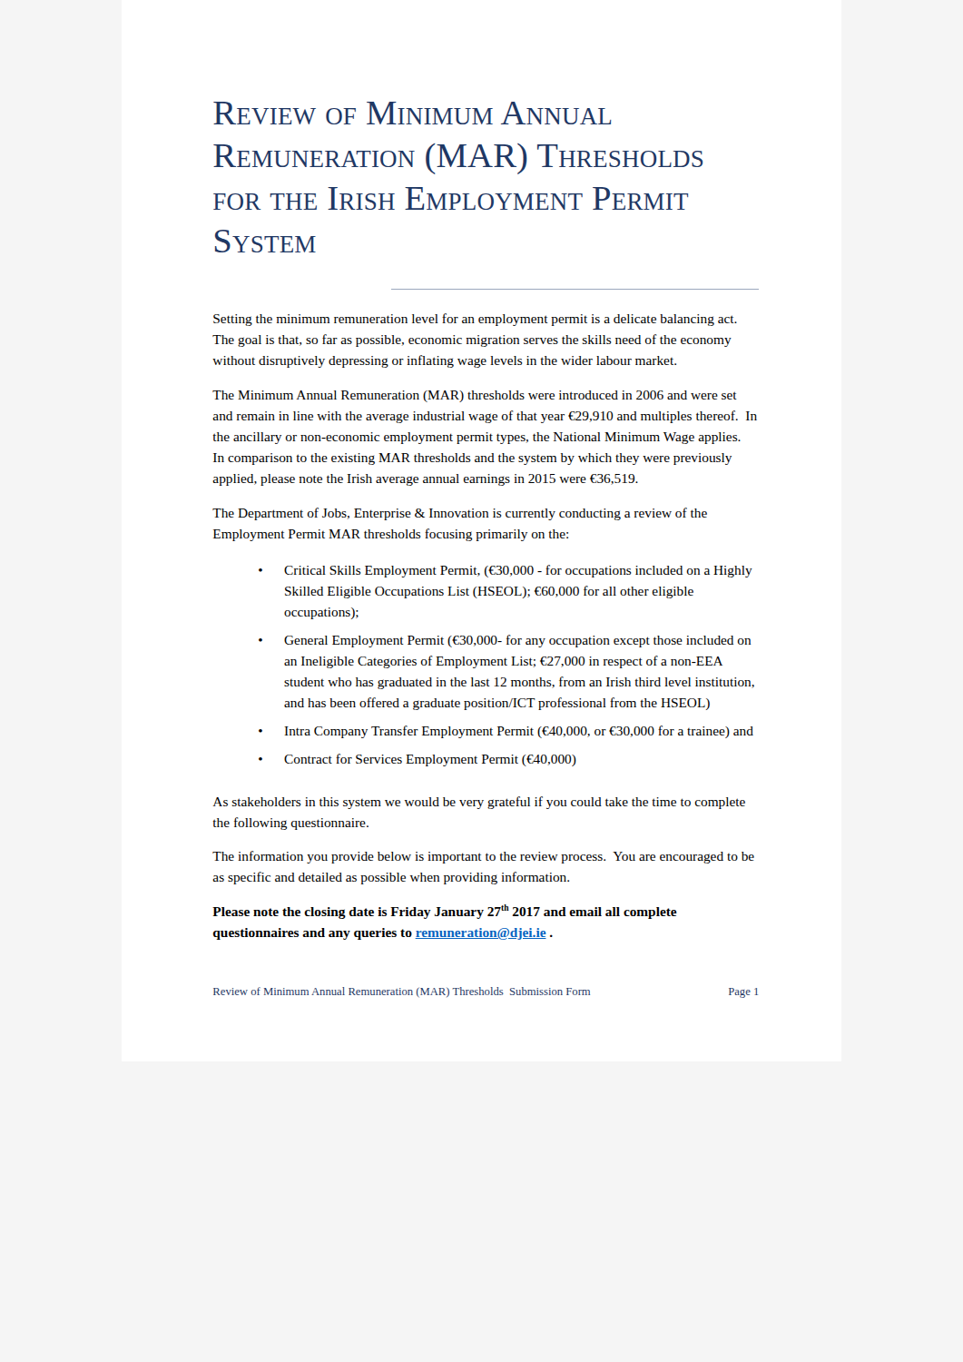Review of Minimum Annual Remuneration (MAR) Thresholds for the Irish Employment Permit System
Setting the minimum remuneration level for an employment permit is a delicate balancing act. The goal is that, so far as possible, economic migration serves the skills need of the economy without disruptively depressing or inflating wage levels in the wider labour market.
The Minimum Annual Remuneration (MAR) thresholds were introduced in 2006 and were set and remain in line with the average industrial wage of that year €29,910 and multiples thereof. In the ancillary or non-economic employment permit types, the National Minimum Wage applies. In comparison to the existing MAR thresholds and the system by which they were previously applied, please note the Irish average annual earnings in 2015 were €36,519.
The Department of Jobs, Enterprise & Innovation is currently conducting a review of the Employment Permit MAR thresholds focusing primarily on the:
Critical Skills Employment Permit, (€30,000 - for occupations included on a Highly Skilled Eligible Occupations List (HSEOL); €60,000 for all other eligible occupations);
General Employment Permit (€30,000- for any occupation except those included on an Ineligible Categories of Employment List; €27,000 in respect of a non-EEA student who has graduated in the last 12 months, from an Irish third level institution, and has been offered a graduate position/ICT professional from the HSEOL)
Intra Company Transfer Employment Permit (€40,000, or €30,000 for a trainee) and
Contract for Services Employment Permit (€40,000)
As stakeholders in this system we would be very grateful if you could take the time to complete the following questionnaire.
The information you provide below is important to the review process. You are encouraged to be as specific and detailed as possible when providing information.
Please note the closing date is Friday January 27th 2017 and email all complete questionnaires and any queries to remuneration@djei.ie .
Review of Minimum Annual Remuneration (MAR) Thresholds Submission Form
Page 1